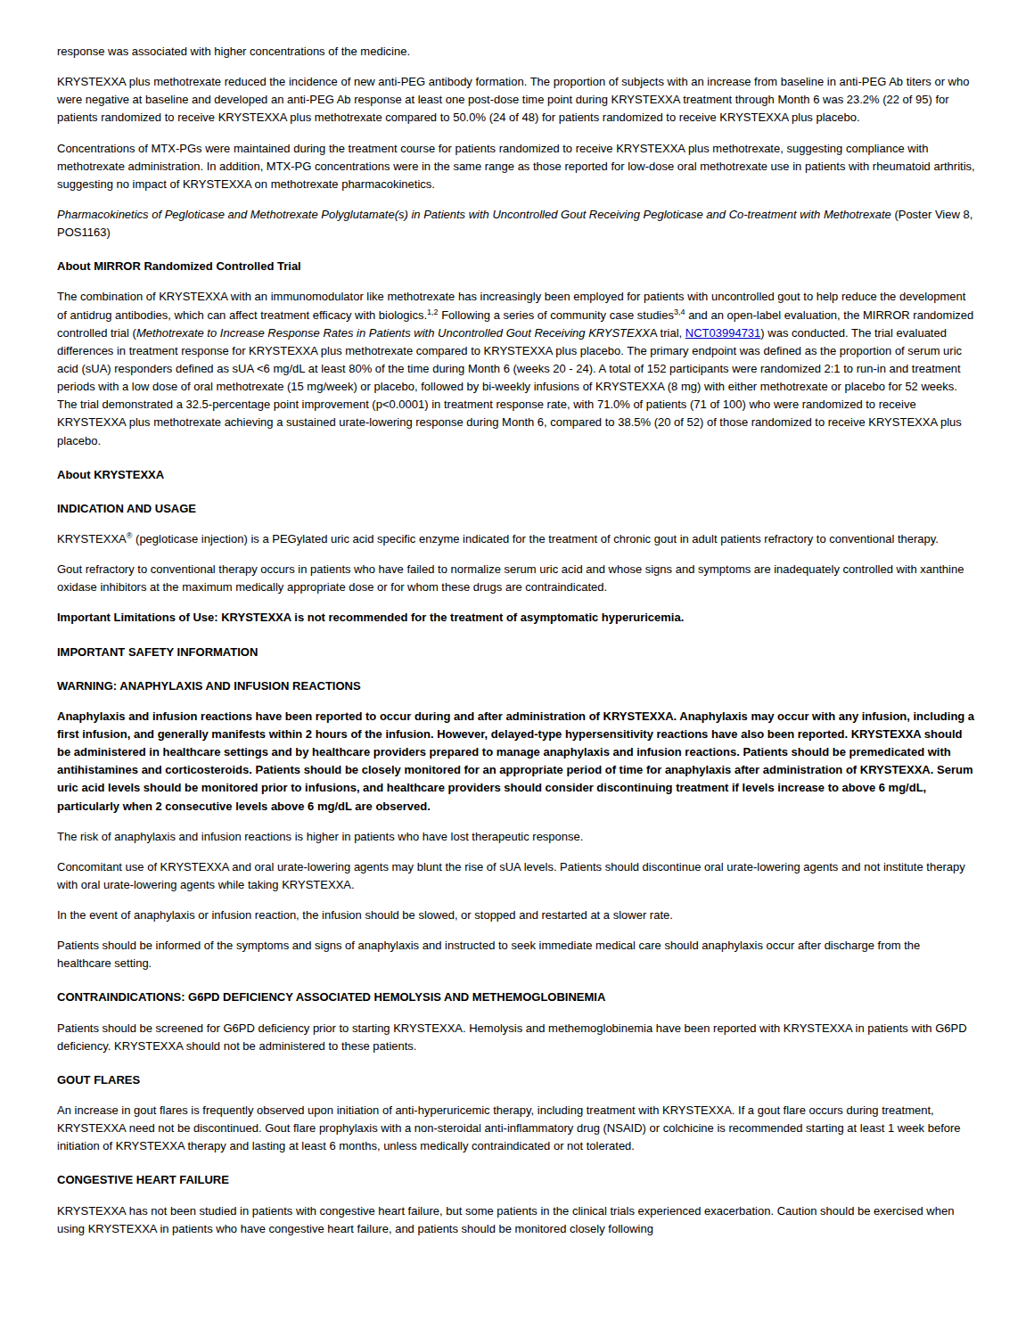response was associated with higher concentrations of the medicine.
KRYSTEXXA plus methotrexate reduced the incidence of new anti-PEG antibody formation. The proportion of subjects with an increase from baseline in anti-PEG Ab titers or who were negative at baseline and developed an anti-PEG Ab response at least one post-dose time point during KRYSTEXXA treatment through Month 6 was 23.2% (22 of 95) for patients randomized to receive KRYSTEXXA plus methotrexate compared to 50.0% (24 of 48) for patients randomized to receive KRYSTEXXA plus placebo.
Concentrations of MTX-PGs were maintained during the treatment course for patients randomized to receive KRYSTEXXA plus methotrexate, suggesting compliance with methotrexate administration. In addition, MTX-PG concentrations were in the same range as those reported for low-dose oral methotrexate use in patients with rheumatoid arthritis, suggesting no impact of KRYSTEXXA on methotrexate pharmacokinetics.
Pharmacokinetics of Pegloticase and Methotrexate Polyglutamate(s) in Patients with Uncontrolled Gout Receiving Pegloticase and Co-treatment with Methotrexate (Poster View 8, POS1163)
About MIRROR Randomized Controlled Trial
The combination of KRYSTEXXA with an immunomodulator like methotrexate has increasingly been employed for patients with uncontrolled gout to help reduce the development of antidrug antibodies, which can affect treatment efficacy with biologics.1,2 Following a series of community case studies3,4 and an open-label evaluation, the MIRROR randomized controlled trial (Methotrexate to Increase Response Rates in Patients with Uncontrolled Gout Receiving KRYSTEXXA trial, NCT03994731) was conducted. The trial evaluated differences in treatment response for KRYSTEXXA plus methotrexate compared to KRYSTEXXA plus placebo. The primary endpoint was defined as the proportion of serum uric acid (sUA) responders defined as sUA <6 mg/dL at least 80% of the time during Month 6 (weeks 20 - 24). A total of 152 participants were randomized 2:1 to run-in and treatment periods with a low dose of oral methotrexate (15 mg/week) or placebo, followed by bi-weekly infusions of KRYSTEXXA (8 mg) with either methotrexate or placebo for 52 weeks. The trial demonstrated a 32.5-percentage point improvement (p<0.0001) in treatment response rate, with 71.0% of patients (71 of 100) who were randomized to receive KRYSTEXXA plus methotrexate achieving a sustained urate-lowering response during Month 6, compared to 38.5% (20 of 52) of those randomized to receive KRYSTEXXA plus placebo.
About KRYSTEXXA
INDICATION AND USAGE
KRYSTEXXA® (pegloticase injection) is a PEGylated uric acid specific enzyme indicated for the treatment of chronic gout in adult patients refractory to conventional therapy.
Gout refractory to conventional therapy occurs in patients who have failed to normalize serum uric acid and whose signs and symptoms are inadequately controlled with xanthine oxidase inhibitors at the maximum medically appropriate dose or for whom these drugs are contraindicated.
Important Limitations of Use: KRYSTEXXA is not recommended for the treatment of asymptomatic hyperuricemia.
IMPORTANT SAFETY INFORMATION
WARNING: ANAPHYLAXIS AND INFUSION REACTIONS
Anaphylaxis and infusion reactions have been reported to occur during and after administration of KRYSTEXXA. Anaphylaxis may occur with any infusion, including a first infusion, and generally manifests within 2 hours of the infusion. However, delayed-type hypersensitivity reactions have also been reported. KRYSTEXXA should be administered in healthcare settings and by healthcare providers prepared to manage anaphylaxis and infusion reactions. Patients should be premedicated with antihistamines and corticosteroids. Patients should be closely monitored for an appropriate period of time for anaphylaxis after administration of KRYSTEXXA. Serum uric acid levels should be monitored prior to infusions, and healthcare providers should consider discontinuing treatment if levels increase to above 6 mg/dL, particularly when 2 consecutive levels above 6 mg/dL are observed.
The risk of anaphylaxis and infusion reactions is higher in patients who have lost therapeutic response.
Concomitant use of KRYSTEXXA and oral urate-lowering agents may blunt the rise of sUA levels. Patients should discontinue oral urate-lowering agents and not institute therapy with oral urate-lowering agents while taking KRYSTEXXA.
In the event of anaphylaxis or infusion reaction, the infusion should be slowed, or stopped and restarted at a slower rate.
Patients should be informed of the symptoms and signs of anaphylaxis and instructed to seek immediate medical care should anaphylaxis occur after discharge from the healthcare setting.
CONTRAINDICATIONS: G6PD DEFICIENCY ASSOCIATED HEMOLYSIS AND METHEMOGLOBINEMIA
Patients should be screened for G6PD deficiency prior to starting KRYSTEXXA. Hemolysis and methemoglobinemia have been reported with KRYSTEXXA in patients with G6PD deficiency. KRYSTEXXA should not be administered to these patients.
GOUT FLARES
An increase in gout flares is frequently observed upon initiation of anti-hyperuricemic therapy, including treatment with KRYSTEXXA. If a gout flare occurs during treatment, KRYSTEXXA need not be discontinued. Gout flare prophylaxis with a non-steroidal anti-inflammatory drug (NSAID) or colchicine is recommended starting at least 1 week before initiation of KRYSTEXXA therapy and lasting at least 6 months, unless medically contraindicated or not tolerated.
CONGESTIVE HEART FAILURE
KRYSTEXXA has not been studied in patients with congestive heart failure, but some patients in the clinical trials experienced exacerbation. Caution should be exercised when using KRYSTEXXA in patients who have congestive heart failure, and patients should be monitored closely following